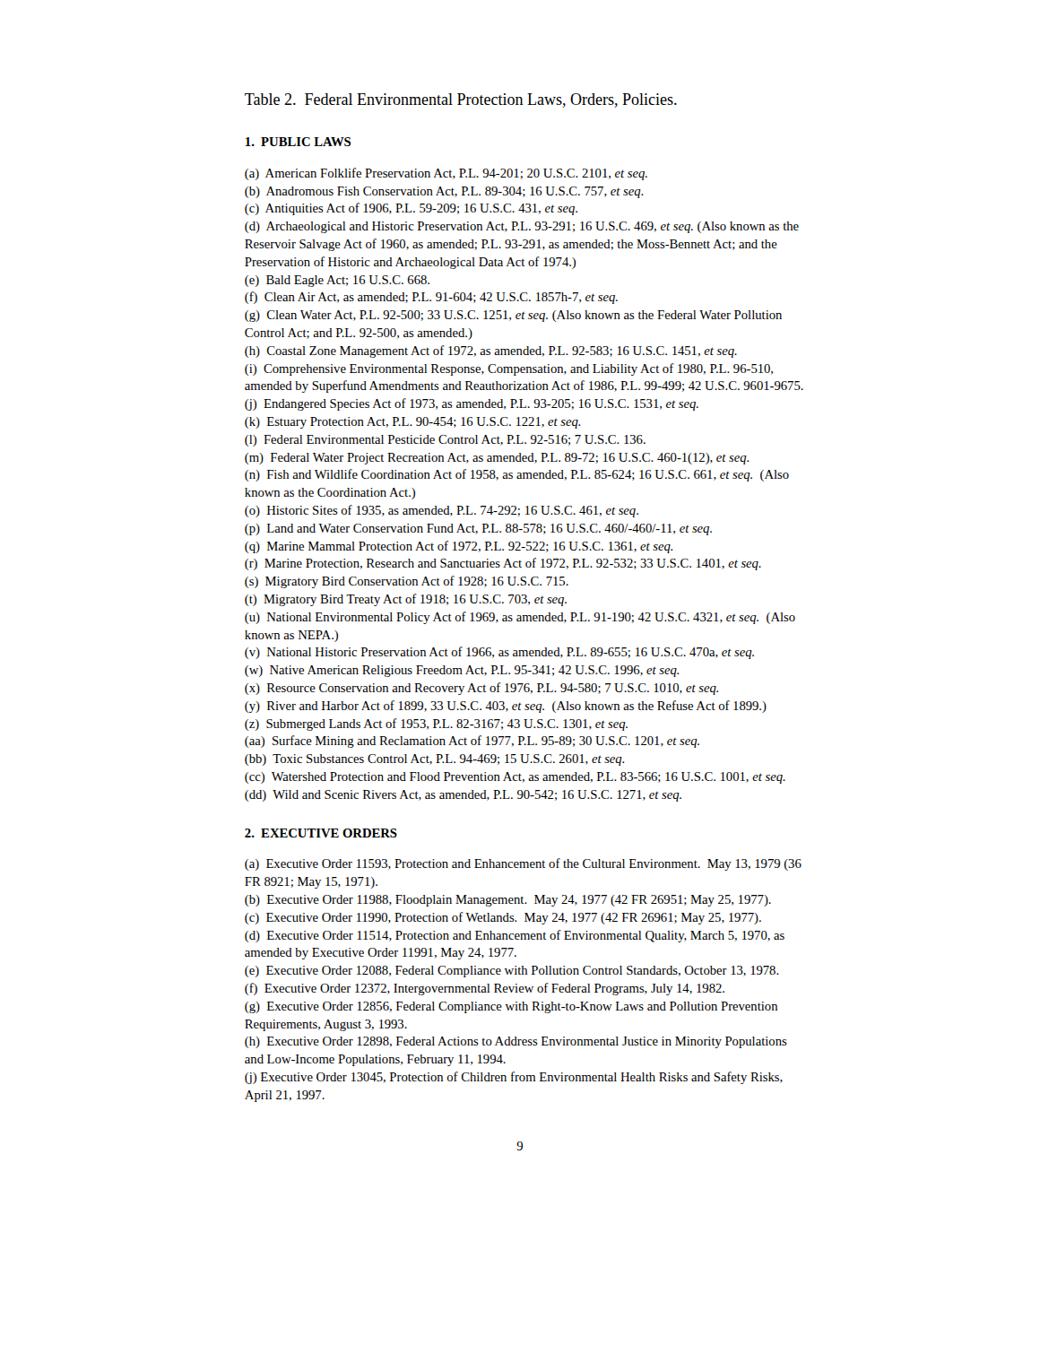Table 2. Federal Environmental Protection Laws, Orders, Policies.
1. PUBLIC LAWS
(a) American Folklife Preservation Act, P.L. 94-201; 20 U.S.C. 2101, et seq.
(b) Anadromous Fish Conservation Act, P.L. 89-304; 16 U.S.C. 757, et seq.
(c) Antiquities Act of 1906, P.L. 59-209; 16 U.S.C. 431, et seq.
(d) Archaeological and Historic Preservation Act, P.L. 93-291; 16 U.S.C. 469, et seq. (Also known as the Reservoir Salvage Act of 1960, as amended; P.L. 93-291, as amended; the Moss-Bennett Act; and the Preservation of Historic and Archaeological Data Act of 1974.)
(e) Bald Eagle Act; 16 U.S.C. 668.
(f) Clean Air Act, as amended; P.L. 91-604; 42 U.S.C. 1857h-7, et seq.
(g) Clean Water Act, P.L. 92-500; 33 U.S.C. 1251, et seq. (Also known as the Federal Water Pollution Control Act; and P.L. 92-500, as amended.)
(h) Coastal Zone Management Act of 1972, as amended, P.L. 92-583; 16 U.S.C. 1451, et seq.
(i) Comprehensive Environmental Response, Compensation, and Liability Act of 1980, P.L. 96-510, amended by Superfund Amendments and Reauthorization Act of 1986, P.L. 99-499; 42 U.S.C. 9601-9675.
(j) Endangered Species Act of 1973, as amended, P.L. 93-205; 16 U.S.C. 1531, et seq.
(k) Estuary Protection Act, P.L. 90-454; 16 U.S.C. 1221, et seq.
(l) Federal Environmental Pesticide Control Act, P.L. 92-516; 7 U.S.C. 136.
(m) Federal Water Project Recreation Act, as amended, P.L. 89-72; 16 U.S.C. 460-1(12), et seq.
(n) Fish and Wildlife Coordination Act of 1958, as amended, P.L. 85-624; 16 U.S.C. 661, et seq. (Also known as the Coordination Act.)
(o) Historic Sites of 1935, as amended, P.L. 74-292; 16 U.S.C. 461, et seq.
(p) Land and Water Conservation Fund Act, P.L. 88-578; 16 U.S.C. 460/-460/-11, et seq.
(q) Marine Mammal Protection Act of 1972, P.L. 92-522; 16 U.S.C. 1361, et seq.
(r) Marine Protection, Research and Sanctuaries Act of 1972, P.L. 92-532; 33 U.S.C. 1401, et seq.
(s) Migratory Bird Conservation Act of 1928; 16 U.S.C. 715.
(t) Migratory Bird Treaty Act of 1918; 16 U.S.C. 703, et seq.
(u) National Environmental Policy Act of 1969, as amended, P.L. 91-190; 42 U.S.C. 4321, et seq. (Also known as NEPA.)
(v) National Historic Preservation Act of 1966, as amended, P.L. 89-655; 16 U.S.C. 470a, et seq.
(w) Native American Religious Freedom Act, P.L. 95-341; 42 U.S.C. 1996, et seq.
(x) Resource Conservation and Recovery Act of 1976, P.L. 94-580; 7 U.S.C. 1010, et seq.
(y) River and Harbor Act of 1899, 33 U.S.C. 403, et seq. (Also known as the Refuse Act of 1899.)
(z) Submerged Lands Act of 1953, P.L. 82-3167; 43 U.S.C. 1301, et seq.
(aa) Surface Mining and Reclamation Act of 1977, P.L. 95-89; 30 U.S.C. 1201, et seq.
(bb) Toxic Substances Control Act, P.L. 94-469; 15 U.S.C. 2601, et seq.
(cc) Watershed Protection and Flood Prevention Act, as amended, P.L. 83-566; 16 U.S.C. 1001, et seq.
(dd) Wild and Scenic Rivers Act, as amended, P.L. 90-542; 16 U.S.C. 1271, et seq.
2. EXECUTIVE ORDERS
(a) Executive Order 11593, Protection and Enhancement of the Cultural Environment. May 13, 1979 (36 FR 8921; May 15, 1971).
(b) Executive Order 11988, Floodplain Management. May 24, 1977 (42 FR 26951; May 25, 1977).
(c) Executive Order 11990, Protection of Wetlands. May 24, 1977 (42 FR 26961; May 25, 1977).
(d) Executive Order 11514, Protection and Enhancement of Environmental Quality, March 5, 1970, as amended by Executive Order 11991, May 24, 1977.
(e) Executive Order 12088, Federal Compliance with Pollution Control Standards, October 13, 1978.
(f) Executive Order 12372, Intergovernmental Review of Federal Programs, July 14, 1982.
(g) Executive Order 12856, Federal Compliance with Right-to-Know Laws and Pollution Prevention Requirements, August 3, 1993.
(h) Executive Order 12898, Federal Actions to Address Environmental Justice in Minority Populations and Low-Income Populations, February 11, 1994.
(j) Executive Order 13045, Protection of Children from Environmental Health Risks and Safety Risks, April 21, 1997.
9